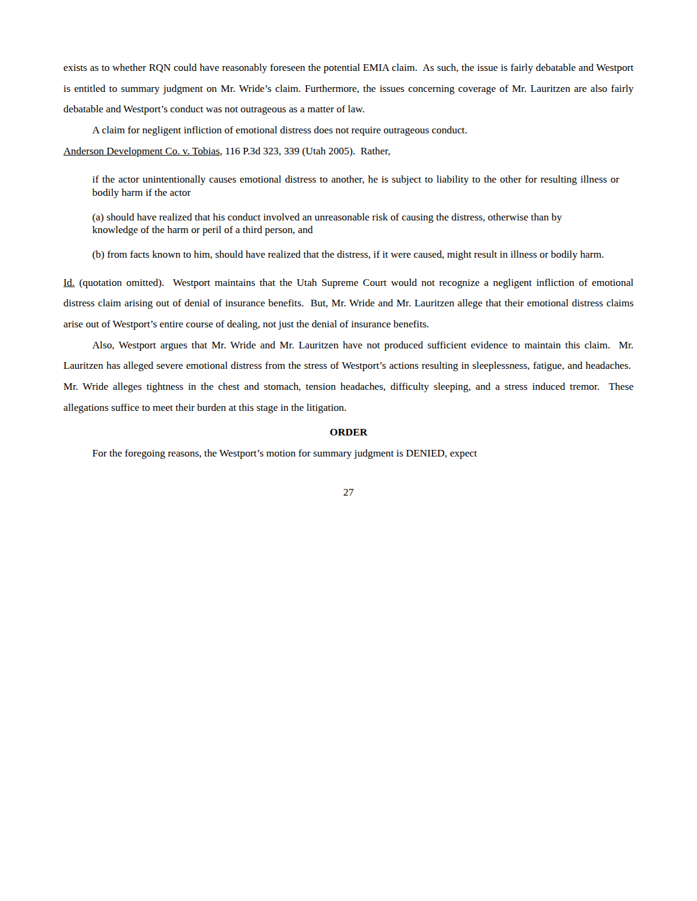exists as to whether RQN could have reasonably foreseen the potential EMIA claim. As such, the issue is fairly debatable and Westport is entitled to summary judgment on Mr. Wride’s claim. Furthermore, the issues concerning coverage of Mr. Lauritzen are also fairly debatable and Westport’s conduct was not outrageous as a matter of law.
A claim for negligent infliction of emotional distress does not require outrageous conduct.
Anderson Development Co. v. Tobias, 116 P.3d 323, 339 (Utah 2005). Rather,
if the actor unintentionally causes emotional distress to another, he is subject to liability to the other for resulting illness or bodily harm if the actor
(a) should have realized that his conduct involved an unreasonable risk of causing the distress, otherwise than by knowledge of the harm or peril of a third person, and
(b) from facts known to him, should have realized that the distress, if it were caused, might result in illness or bodily harm.
Id. (quotation omitted). Westport maintains that the Utah Supreme Court would not recognize a negligent infliction of emotional distress claim arising out of denial of insurance benefits. But, Mr. Wride and Mr. Lauritzen allege that their emotional distress claims arise out of Westport’s entire course of dealing, not just the denial of insurance benefits.
Also, Westport argues that Mr. Wride and Mr. Lauritzen have not produced sufficient evidence to maintain this claim. Mr. Lauritzen has alleged severe emotional distress from the stress of Westport’s actions resulting in sleeplessness, fatigue, and headaches. Mr. Wride alleges tightness in the chest and stomach, tension headaches, difficulty sleeping, and a stress induced tremor. These allegations suffice to meet their burden at this stage in the litigation.
ORDER
For the foregoing reasons, the Westport’s motion for summary judgment is DENIED, expect
27